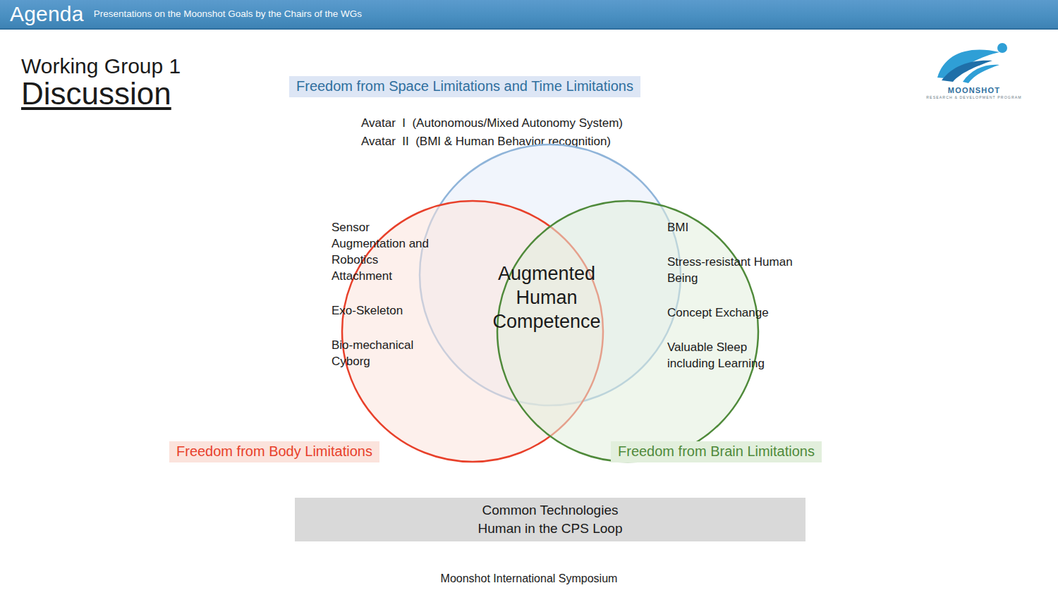Agenda
Presentations on the Moonshot Goals by the Chairs of the WGs
Working Group 1
Discussion
MOONSHOT
RESEARCH & DEVELOPMENT PROGRAM
Freedom from Space Limitations and Time Limitations
Avatar I (Autonomous/Mixed Autonomy System)
Avatar II (BMI & Human Behavior recognition)
Augmented
Human
Competence
Sensor
Augmentation and
Robotics
Attachment
Exo-Skeleton
Bio-mechanical
Cyborg
BMI
Stress-resistant Human
Being
Concept Exchange
Valuable Sleep
including Learning
Freedom from Body Limitations
Freedom from Brain Limitations
Common Technologies
Human in the CPS Loop
Moonshot International Symposium